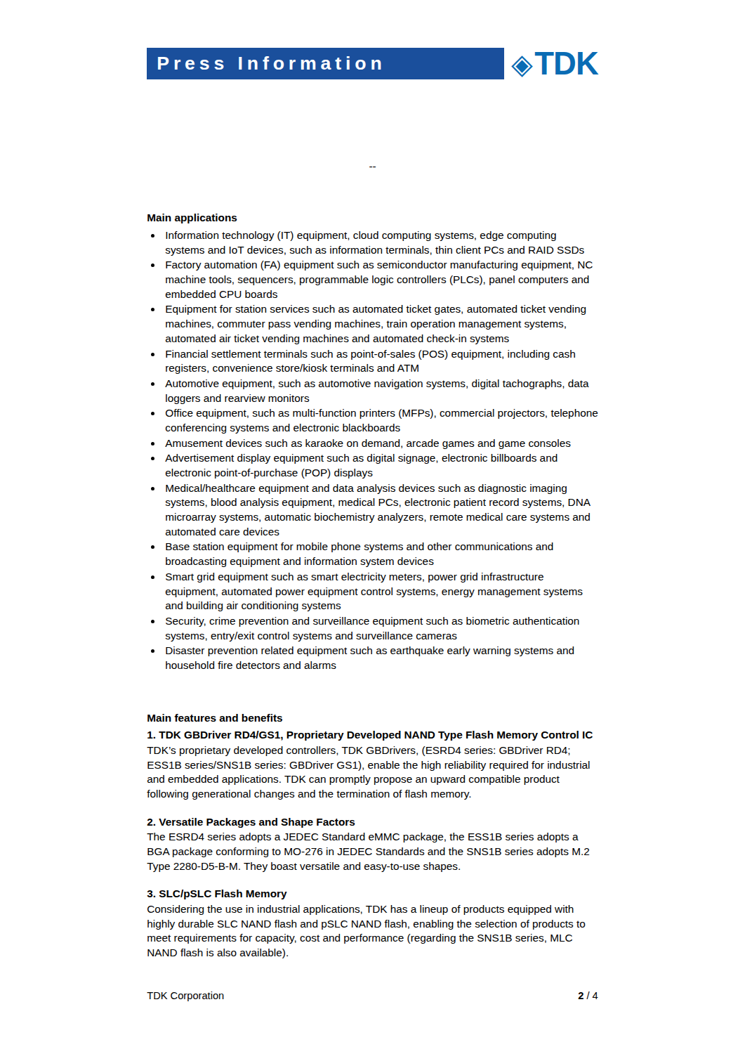Press Information
◈TDK
--
Main applications
Information technology (IT) equipment, cloud computing systems, edge computing systems and IoT devices, such as information terminals, thin client PCs and RAID SSDs
Factory automation (FA) equipment such as semiconductor manufacturing equipment, NC machine tools, sequencers, programmable logic controllers (PLCs), panel computers and embedded CPU boards
Equipment for station services such as automated ticket gates, automated ticket vending machines, commuter pass vending machines, train operation management systems, automated air ticket vending machines and automated check-in systems
Financial settlement terminals such as point-of-sales (POS) equipment, including cash registers, convenience store/kiosk terminals and ATM
Automotive equipment, such as automotive navigation systems, digital tachographs, data loggers and rearview monitors
Office equipment, such as multi-function printers (MFPs), commercial projectors, telephone conferencing systems and electronic blackboards
Amusement devices such as karaoke on demand, arcade games and game consoles
Advertisement display equipment such as digital signage, electronic billboards and electronic point-of-purchase (POP) displays
Medical/healthcare equipment and data analysis devices such as diagnostic imaging systems, blood analysis equipment, medical PCs, electronic patient record systems, DNA microarray systems, automatic biochemistry analyzers, remote medical care systems and automated care devices
Base station equipment for mobile phone systems and other communications and broadcasting equipment and information system devices
Smart grid equipment such as smart electricity meters, power grid infrastructure equipment, automated power equipment control systems, energy management systems and building air conditioning systems
Security, crime prevention and surveillance equipment such as biometric authentication systems, entry/exit control systems and surveillance cameras
Disaster prevention related equipment such as earthquake early warning systems and household fire detectors and alarms
Main features and benefits
1. TDK GBDriver RD4/GS1, Proprietary Developed NAND Type Flash Memory Control IC
TDK’s proprietary developed controllers, TDK GBDrivers, (ESRD4 series: GBDriver RD4; ESS1B series/SNS1B series: GBDriver GS1), enable the high reliability required for industrial and embedded applications. TDK can promptly propose an upward compatible product following generational changes and the termination of flash memory.
2. Versatile Packages and Shape Factors
The ESRD4 series adopts a JEDEC Standard eMMC package, the ESS1B series adopts a BGA package conforming to MO-276 in JEDEC Standards and the SNS1B series adopts M.2 Type 2280-D5-B-M. They boast versatile and easy-to-use shapes.
3. SLC/pSLC Flash Memory
Considering the use in industrial applications, TDK has a lineup of products equipped with highly durable SLC NAND flash and pSLC NAND flash, enabling the selection of products to meet requirements for capacity, cost and performance (regarding the SNS1B series, MLC NAND flash is also available).
TDK Corporation
2 / 4